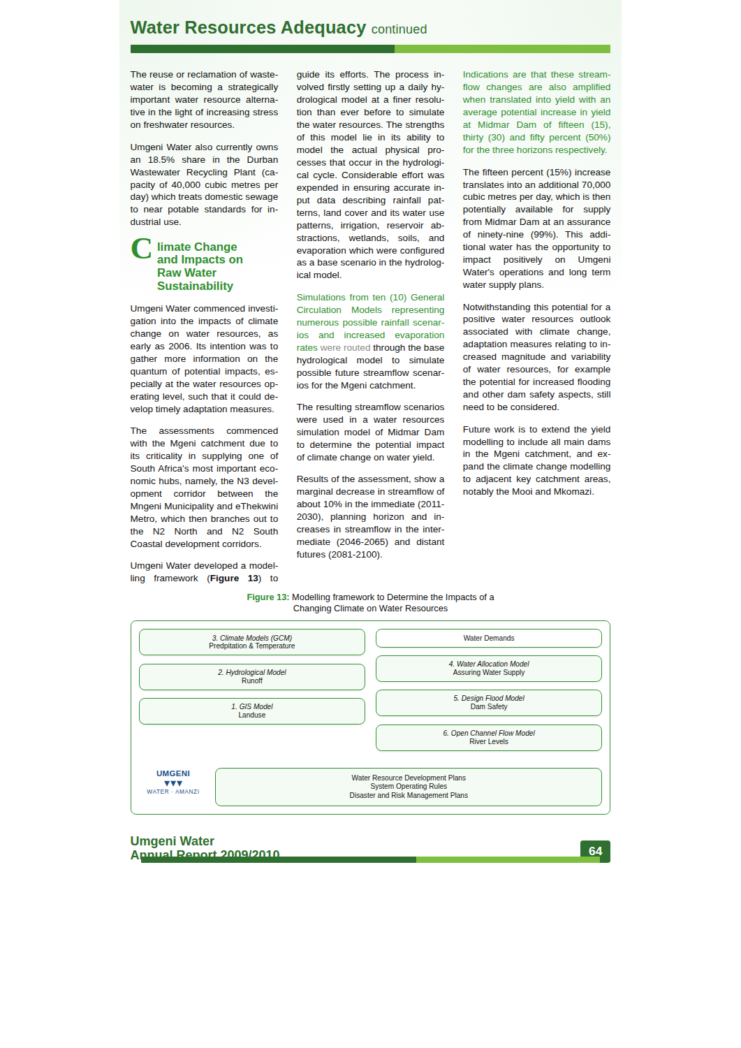Water Resources Adequacy continued
The reuse or reclamation of wastewater is becoming a strategically important water resource alternative in the light of increasing stress on freshwater resources.
Umgeni Water also currently owns an 18.5% share in the Durban Wastewater Recycling Plant (capacity of 40,000 cubic metres per day) which treats domestic sewage to near potable standards for industrial use.
C
limate Change
and Impacts on
Raw Water
Sustainability
Umgeni Water commenced investigation into the impacts of climate change on water resources, as early as 2006. Its intention was to gather more information on the quantum of potential impacts, especially at the water resources operating level, such that it could develop timely adaptation measures.
The assessments commenced with the Mgeni catchment due to its criticality in supplying one of South Africa's most important economic hubs, namely, the N3 development corridor between the Mngeni Municipality and eThekwini Metro, which then branches out to the N2 North and N2 South Coastal development corridors.
Umgeni Water developed a modelling framework (Figure 13) to guide its efforts. The process involved firstly setting up a daily hydrological model at a finer resolution than ever before to simulate the water resources. The strengths of this model lie in its ability to model the actual physical processes that occur in the hydrological cycle. Considerable effort was expended in ensuring accurate input data describing rainfall patterns, land cover and its water use patterns, irrigation, reservoir abstractions, wetlands, soils, and evaporation which were configured as a base scenario in the hydrological model.
Simulations from ten (10) General Circulation Models representing numerous possible rainfall scenarios and increased evaporation rates were routed through the base hydrological model to simulate possible future streamflow scenarios for the Mgeni catchment.
The resulting streamflow scenarios were used in a water resources simulation model of Midmar Dam to determine the potential impact of climate change on water yield.
Results of the assessment, show a marginal decrease in streamflow of about 10% in the immediate (2011-2030), planning horizon and increases in streamflow in the intermediate (2046-2065) and distant futures (2081-2100).
Indications are that these streamflow changes are also amplified when translated into yield with an average potential increase in yield at Midmar Dam of fifteen (15), thirty (30) and fifty percent (50%) for the three horizons respectively.
The fifteen percent (15%) increase translates into an additional 70,000 cubic metres per day, which is then potentially available for supply from Midmar Dam at an assurance of ninety-nine (99%). This additional water has the opportunity to impact positively on Umgeni Water's operations and long term water supply plans.
Notwithstanding this potential for a positive water resources outlook associated with climate change, adaptation measures relating to increased magnitude and variability of water resources, for example the potential for increased flooding and other dam safety aspects, still need to be considered.
Future work is to extend the yield modelling to include all main dams in the Mgeni catchment, and expand the climate change modelling to adjacent key catchment areas, notably the Mooi and Mkomazi.
Figure 13: Modelling framework to Determine the Impacts of a
Changing Climate on Water Resources
3. Climate Models (GCM)
Predpitation & Temperature
2. Hydrological Model
Runoff
1. GIS Model
Landuse
Water Demands
4. Water Allocation Model
Assuring Water Supply
5. Design Flood Model
Dam Safety
6. Open Channel Flow Model
River Levels
UMGENI
▾▾▾
WATER · AMANZI
Water Resource Development Plans
System Operating Rules
Disaster and Risk Management Plans
Umgeni Water
Annual Report 2009/2010
64